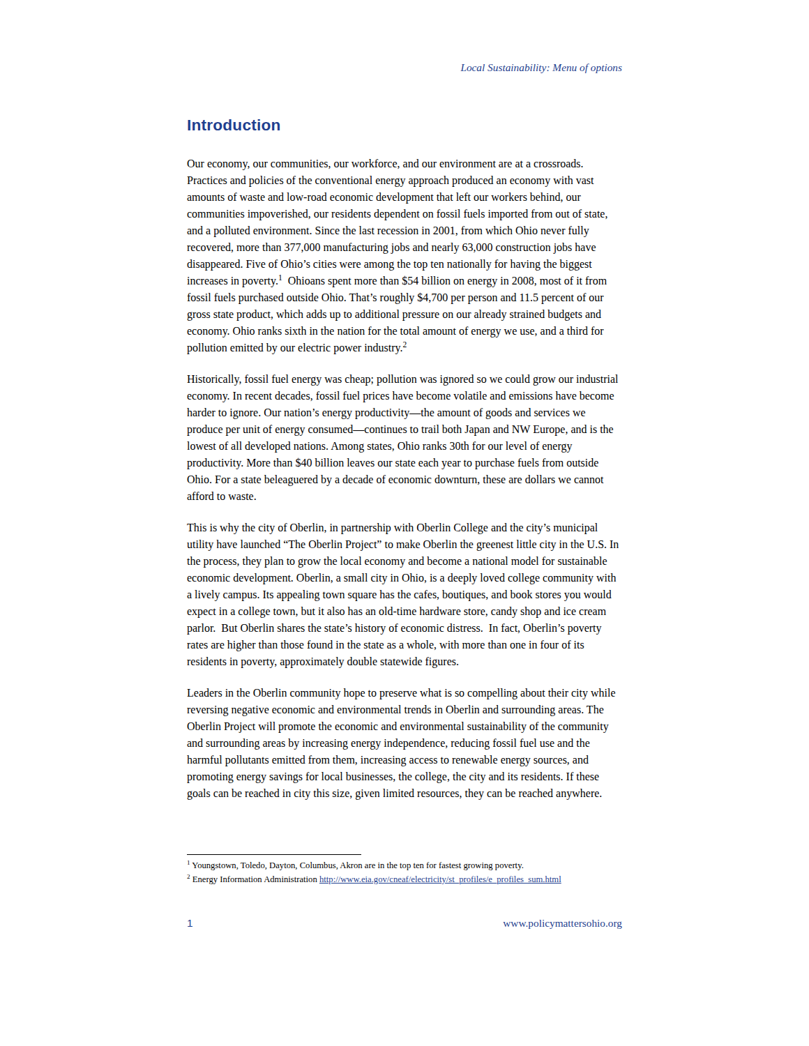Local Sustainability: Menu of options
Introduction
Our economy, our communities, our workforce, and our environment are at a crossroads. Practices and policies of the conventional energy approach produced an economy with vast amounts of waste and low-road economic development that left our workers behind, our communities impoverished, our residents dependent on fossil fuels imported from out of state, and a polluted environment. Since the last recession in 2001, from which Ohio never fully recovered, more than 377,000 manufacturing jobs and nearly 63,000 construction jobs have disappeared. Five of Ohio’s cities were among the top ten nationally for having the biggest increases in poverty.1 Ohioans spent more than $54 billion on energy in 2008, most of it from fossil fuels purchased outside Ohio. That’s roughly $4,700 per person and 11.5 percent of our gross state product, which adds up to additional pressure on our already strained budgets and economy. Ohio ranks sixth in the nation for the total amount of energy we use, and a third for pollution emitted by our electric power industry.2
Historically, fossil fuel energy was cheap; pollution was ignored so we could grow our industrial economy. In recent decades, fossil fuel prices have become volatile and emissions have become harder to ignore. Our nation’s energy productivity—the amount of goods and services we produce per unit of energy consumed—continues to trail both Japan and NW Europe, and is the lowest of all developed nations. Among states, Ohio ranks 30th for our level of energy productivity. More than $40 billion leaves our state each year to purchase fuels from outside Ohio. For a state beleaguered by a decade of economic downturn, these are dollars we cannot afford to waste.
This is why the city of Oberlin, in partnership with Oberlin College and the city’s municipal utility have launched “The Oberlin Project” to make Oberlin the greenest little city in the U.S. In the process, they plan to grow the local economy and become a national model for sustainable economic development. Oberlin, a small city in Ohio, is a deeply loved college community with a lively campus. Its appealing town square has the cafes, boutiques, and book stores you would expect in a college town, but it also has an old-time hardware store, candy shop and ice cream parlor. But Oberlin shares the state’s history of economic distress. In fact, Oberlin’s poverty rates are higher than those found in the state as a whole, with more than one in four of its residents in poverty, approximately double statewide figures.
Leaders in the Oberlin community hope to preserve what is so compelling about their city while reversing negative economic and environmental trends in Oberlin and surrounding areas. The Oberlin Project will promote the economic and environmental sustainability of the community and surrounding areas by increasing energy independence, reducing fossil fuel use and the harmful pollutants emitted from them, increasing access to renewable energy sources, and promoting energy savings for local businesses, the college, the city and its residents. If these goals can be reached in city this size, given limited resources, they can be reached anywhere.
1 Youngstown, Toledo, Dayton, Columbus, Akron are in the top ten for fastest growing poverty.
2 Energy Information Administration http://www.eia.gov/cneaf/electricity/st_profiles/e_profiles_sum.html
1 www.policymattersohio.org